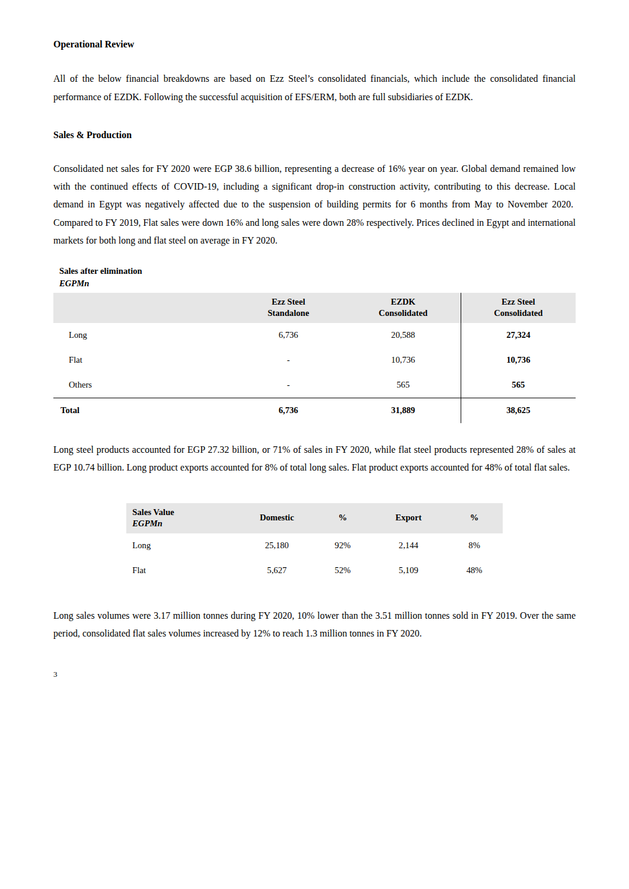Operational Review
All of the below financial breakdowns are based on Ezz Steel’s consolidated financials, which include the consolidated financial performance of EZDK. Following the successful acquisition of EFS/ERM, both are full subsidiaries of EZDK.
Sales & Production
Consolidated net sales for FY 2020 were EGP 38.6 billion, representing a decrease of 16% year on year. Global demand remained low with the continued effects of COVID-19, including a significant drop-in construction activity, contributing to this decrease. Local demand in Egypt was negatively affected due to the suspension of building permits for 6 months from May to November 2020. Compared to FY 2019, Flat sales were down 16% and long sales were down 28% respectively. Prices declined in Egypt and international markets for both long and flat steel on average in FY 2020.
Sales after elimination
EGPMn
| | Ezz Steel Standalone | EZDK Consolidated | Ezz Steel Consolidated |
| --- | --- | --- | --- |
| Long | 6,736 | 20,588 | 27,324 |
| Flat | - | 10,736 | 10,736 |
| Others | - | 565 | 565 |
| Total | 6,736 | 31,889 | 38,625 |
Long steel products accounted for EGP 27.32 billion, or 71% of sales in FY 2020, while flat steel products represented 28% of sales at EGP 10.74 billion. Long product exports accounted for 8% of total long sales. Flat product exports accounted for 48% of total flat sales.
| Sales Value EGPMn | Domestic | % | Export | % |
| --- | --- | --- | --- | --- |
| Long | 25,180 | 92% | 2,144 | 8% |
| Flat | 5,627 | 52% | 5,109 | 48% |
Long sales volumes were 3.17 million tonnes during FY 2020, 10% lower than the 3.51 million tonnes sold in FY 2019. Over the same period, consolidated flat sales volumes increased by 12% to reach 1.3 million tonnes in FY 2020.
3